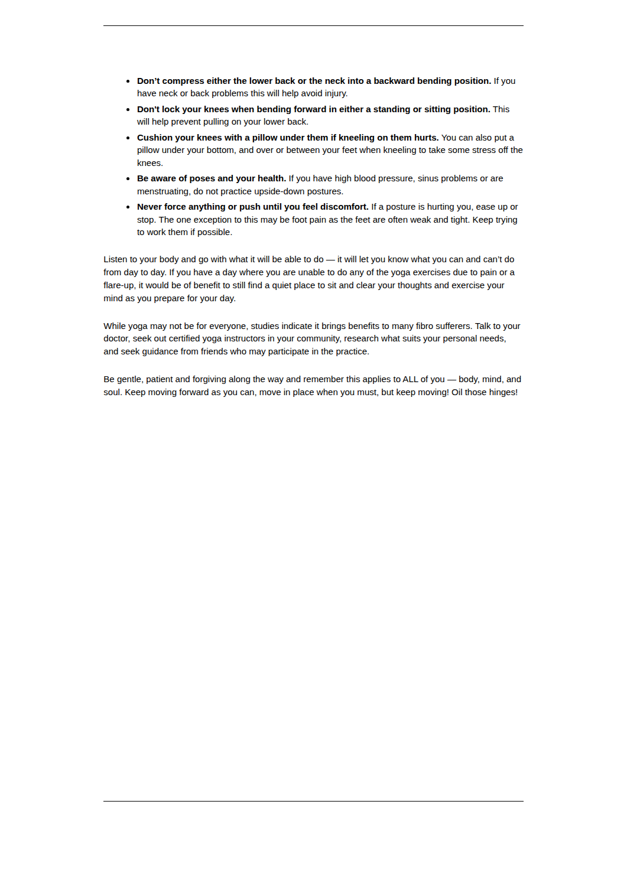Don’t compress either the lower back or the neck into a backward bending position. If you have neck or back problems this will help avoid injury.
Don't lock your knees when bending forward in either a standing or sitting position. This will help prevent pulling on your lower back.
Cushion your knees with a pillow under them if kneeling on them hurts. You can also put a pillow under your bottom, and over or between your feet when kneeling to take some stress off the knees.
Be aware of poses and your health. If you have high blood pressure, sinus problems or are menstruating, do not practice upside-down postures.
Never force anything or push until you feel discomfort. If a posture is hurting you, ease up or stop. The one exception to this may be foot pain as the feet are often weak and tight. Keep trying to work them if possible.
Listen to your body and go with what it will be able to do — it will let you know what you can and can’t do from day to day. If you have a day where you are unable to do any of the yoga exercises due to pain or a flare-up, it would be of benefit to still find a quiet place to sit and clear your thoughts and exercise your mind as you prepare for your day.
While yoga may not be for everyone, studies indicate it brings benefits to many fibro sufferers. Talk to your doctor, seek out certified yoga instructors in your community, research what suits your personal needs, and seek guidance from friends who may participate in the practice.
Be gentle, patient and forgiving along the way and remember this applies to ALL of you — body, mind, and soul. Keep moving forward as you can, move in place when you must, but keep moving! Oil those hinges!